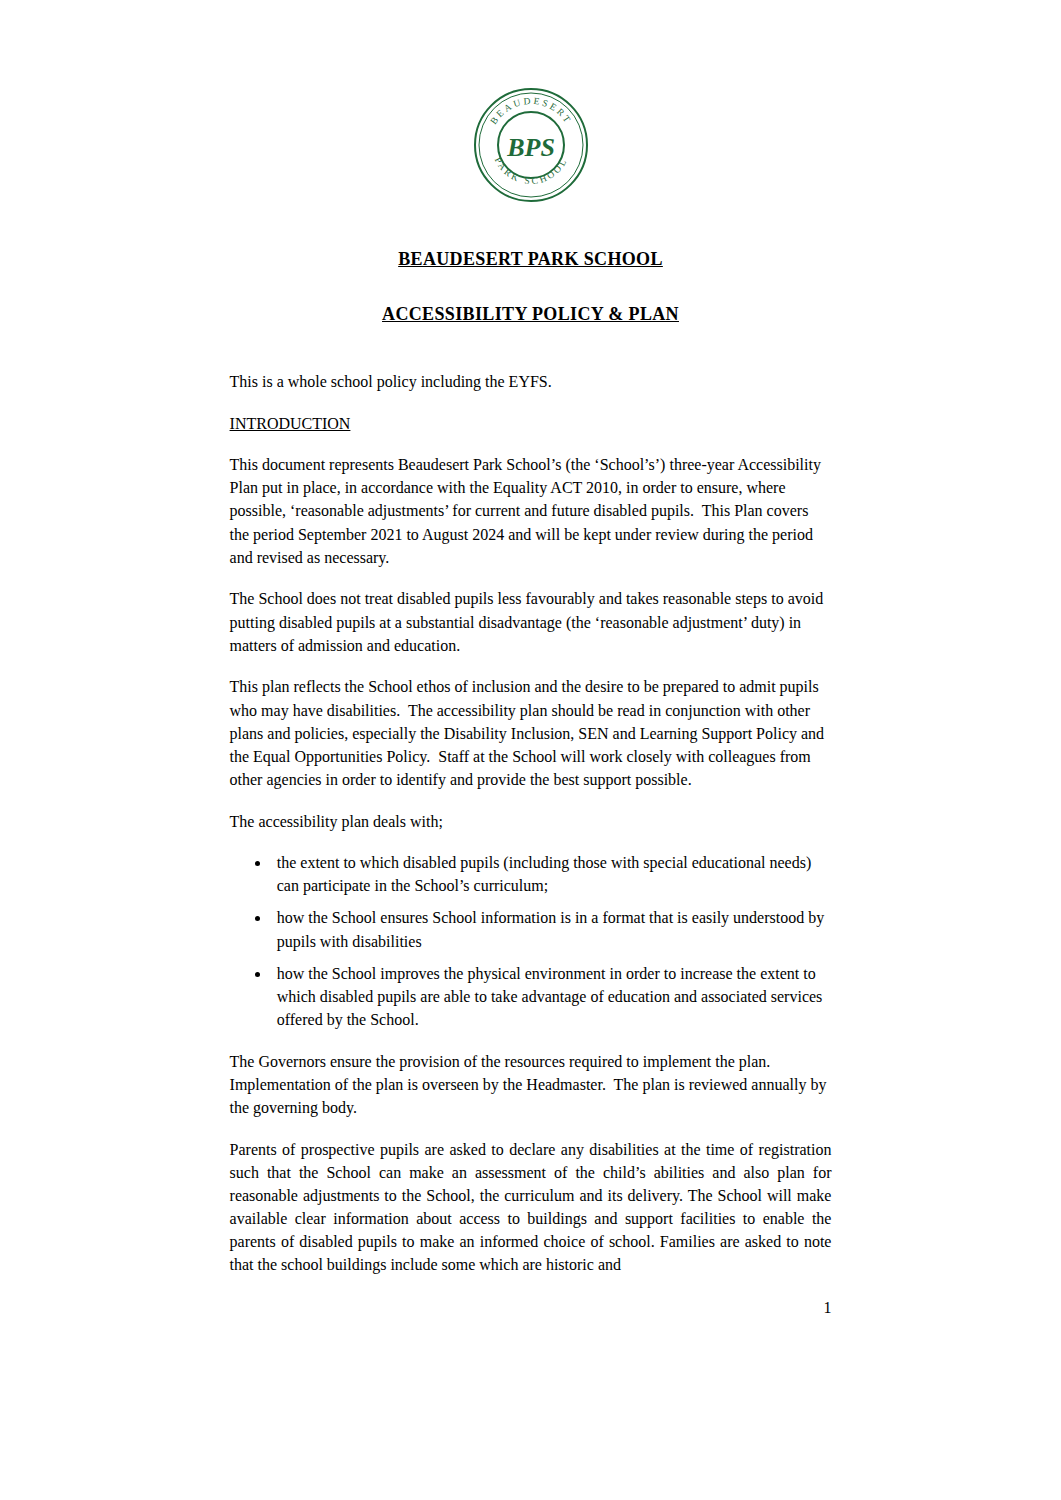BPS BEAUDESERT PARK SCHOOL
BEAUDESERT PARK SCHOOL
ACCESSIBILITY POLICY & PLAN
This is a whole school policy including the EYFS.
INTRODUCTION
This document represents Beaudesert Park School’s (the ‘School’s’) three-year Accessibility Plan put in place, in accordance with the Equality ACT 2010, in order to ensure, where possible, ‘reasonable adjustments’ for current and future disabled pupils. This Plan covers the period September 2021 to August 2024 and will be kept under review during the period and revised as necessary.
The School does not treat disabled pupils less favourably and takes reasonable steps to avoid putting disabled pupils at a substantial disadvantage (the ‘reasonable adjustment’ duty) in matters of admission and education.
This plan reflects the School ethos of inclusion and the desire to be prepared to admit pupils who may have disabilities. The accessibility plan should be read in conjunction with other plans and policies, especially the Disability Inclusion, SEN and Learning Support Policy and the Equal Opportunities Policy. Staff at the School will work closely with colleagues from other agencies in order to identify and provide the best support possible.
The accessibility plan deals with;
the extent to which disabled pupils (including those with special educational needs) can participate in the School’s curriculum;
how the School ensures School information is in a format that is easily understood by pupils with disabilities
how the School improves the physical environment in order to increase the extent to which disabled pupils are able to take advantage of education and associated services offered by the School.
The Governors ensure the provision of the resources required to implement the plan. Implementation of the plan is overseen by the Headmaster. The plan is reviewed annually by the governing body.
Parents of prospective pupils are asked to declare any disabilities at the time of registration such that the School can make an assessment of the child’s abilities and also plan for reasonable adjustments to the School, the curriculum and its delivery. The School will make available clear information about access to buildings and support facilities to enable the parents of disabled pupils to make an informed choice of school. Families are asked to note that the school buildings include some which are historic and
1